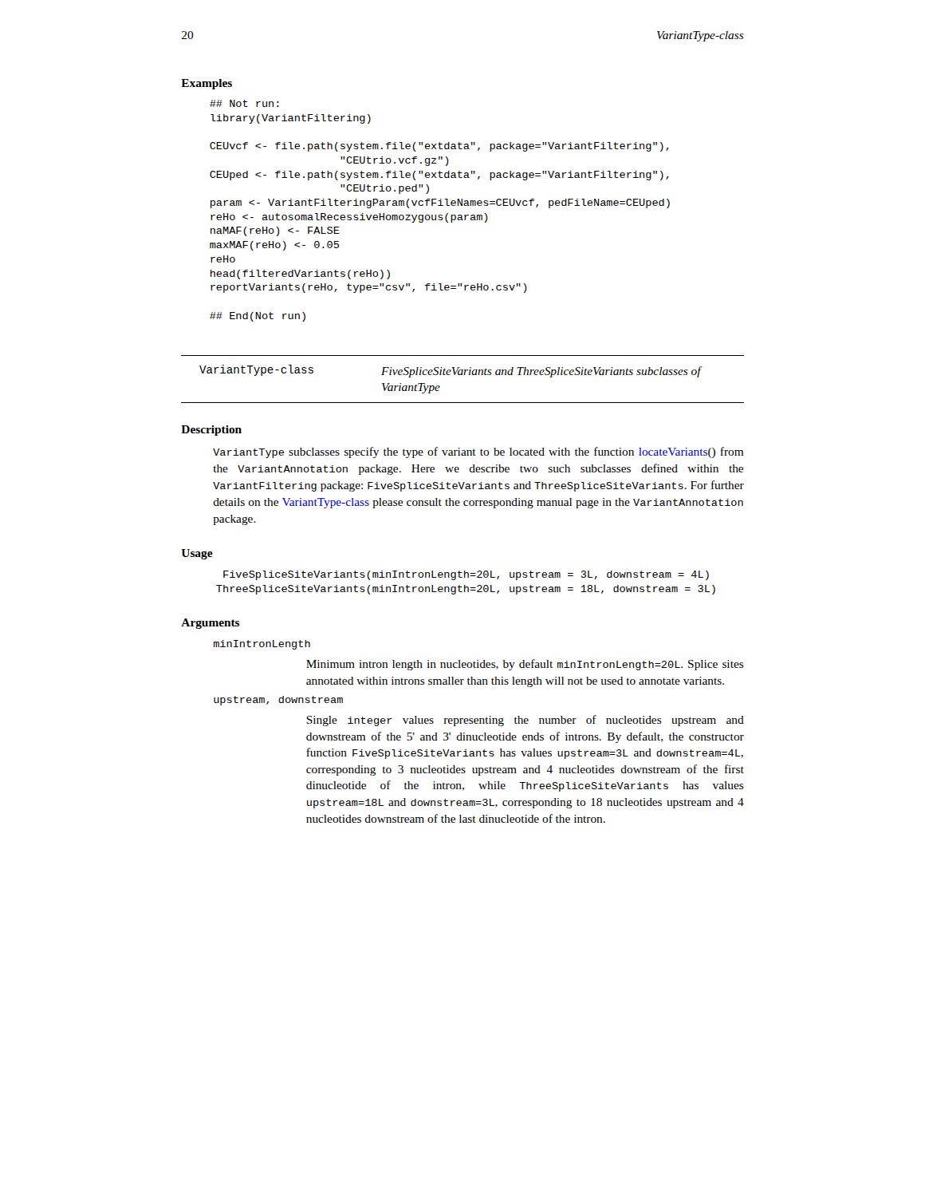20 VariantType-class
Examples
## Not run: 
library(VariantFiltering)

CEUvcf <- file.path(system.file("extdata", package="VariantFiltering"),
                    "CEUtrio.vcf.gz")
CEUped <- file.path(system.file("extdata", package="VariantFiltering"),
                    "CEUtrio.ped")
param <- VariantFilteringParam(vcfFileNames=CEUvcf, pedFileName=CEUped)
reHo <- autosomalRecessiveHomozygous(param)
naMAF(reHo) <- FALSE
maxMAF(reHo) <- 0.05
reHo
head(filteredVariants(reHo))
reportVariants(reHo, type="csv", file="reHo.csv")

## End(Not run)
| VariantType-class | FiveSpliceSiteVariants and ThreeSpliceSiteVariants subclasses of VariantType |
Description
VariantType subclasses specify the type of variant to be located with the function locateVariants() from the VariantAnnotation package. Here we describe two such subclasses defined within the VariantFiltering package: FiveSpliceSiteVariants and ThreeSpliceSiteVariants. For further details on the VariantType-class please consult the corresponding manual page in the VariantAnnotation package.
Usage
  FiveSpliceSiteVariants(minIntronLength=20L, upstream = 3L, downstream = 4L)
 ThreeSpliceSiteVariants(minIntronLength=20L, upstream = 18L, downstream = 3L)
Arguments
minIntronLength
Minimum intron length in nucleotides, by default minIntronLength=20L. Splice sites annotated within introns smaller than this length will not be used to annotate variants.
upstream, downstream
Single integer values representing the number of nucleotides upstream and downstream of the 5' and 3' dinucleotide ends of introns. By default, the constructor function FiveSpliceSiteVariants has values upstream=3L and downstream=4L, corresponding to 3 nucleotides upstream and 4 nucleotides downstream of the first dinucleotide of the intron, while ThreeSpliceSiteVariants has values upstream=18L and downstream=3L, corresponding to 18 nucleotides upstream and 4 nucleotides downstream of the last dinucleotide of the intron.